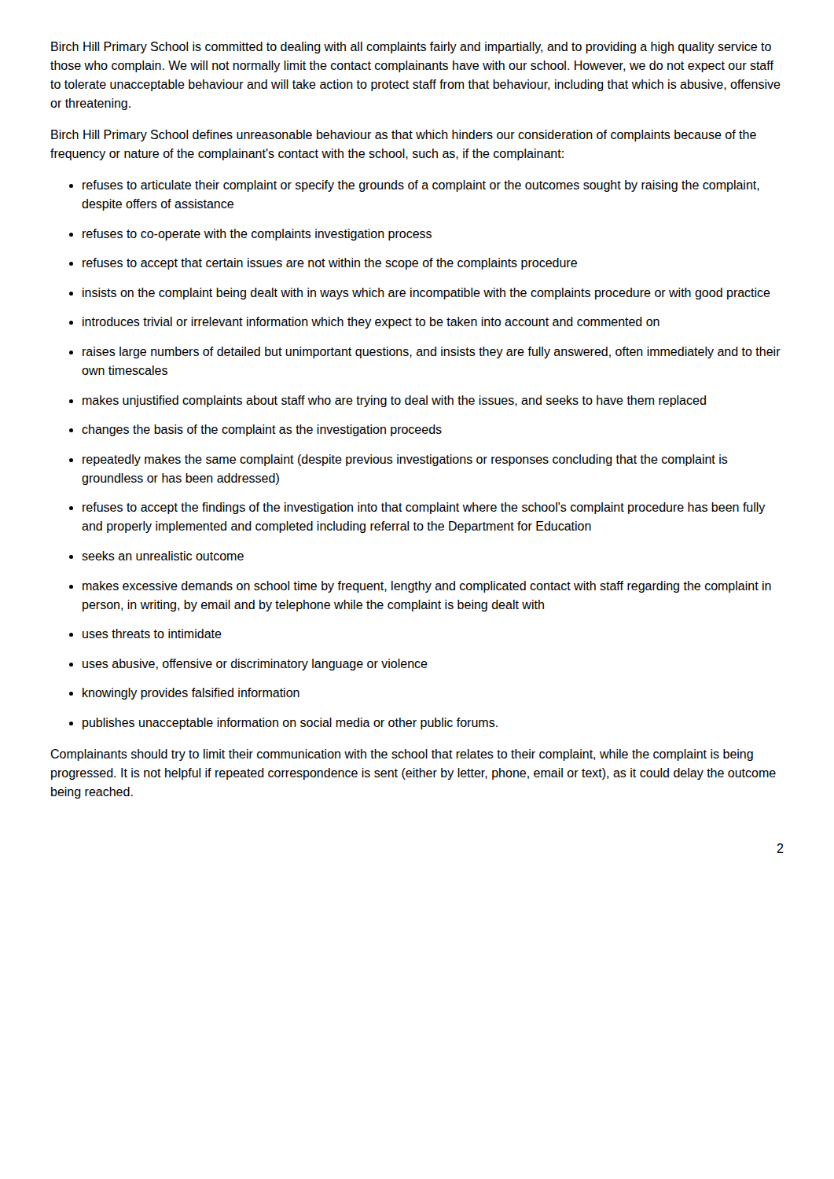Birch Hill Primary School is committed to dealing with all complaints fairly and impartially, and to providing a high quality service to those who complain. We will not normally limit the contact complainants have with our school. However, we do not expect our staff to tolerate unacceptable behaviour and will take action to protect staff from that behaviour, including that which is abusive, offensive or threatening.
Birch Hill Primary School defines unreasonable behaviour as that which hinders our consideration of complaints because of the frequency or nature of the complainant's contact with the school, such as, if the complainant:
refuses to articulate their complaint or specify the grounds of a complaint or the outcomes sought by raising the complaint, despite offers of assistance
refuses to co-operate with the complaints investigation process
refuses to accept that certain issues are not within the scope of the complaints procedure
insists on the complaint being dealt with in ways which are incompatible with the complaints procedure or with good practice
introduces trivial or irrelevant information which they expect to be taken into account and commented on
raises large numbers of detailed but unimportant questions, and insists they are fully answered, often immediately and to their own timescales
makes unjustified complaints about staff who are trying to deal with the issues, and seeks to have them replaced
changes the basis of the complaint as the investigation proceeds
repeatedly makes the same complaint (despite previous investigations or responses concluding that the complaint is groundless or has been addressed)
refuses to accept the findings of the investigation into that complaint where the school's complaint procedure has been fully and properly implemented and completed including referral to the Department for Education
seeks an unrealistic outcome
makes excessive demands on school time by frequent, lengthy and complicated contact with staff regarding the complaint in person, in writing, by email and by telephone while the complaint is being dealt with
uses threats to intimidate
uses abusive, offensive or discriminatory language or violence
knowingly provides falsified information
publishes unacceptable information on social media or other public forums.
Complainants should try to limit their communication with the school that relates to their complaint, while the complaint is being progressed. It is not helpful if repeated correspondence is sent (either by letter, phone, email or text), as it could delay the outcome being reached.
2